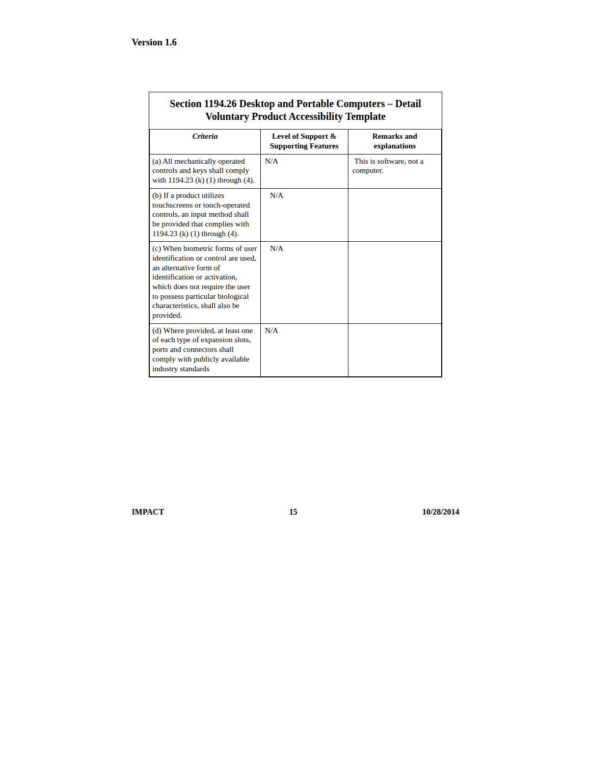Version 1.6
Section 1194.26 Desktop and Portable Computers – Detail
Voluntary Product Accessibility Template
| Criteria | Level of Support & Supporting Features | Remarks and explanations |
| --- | --- | --- |
| (a) All mechanically operated controls and keys shall comply with 1194.23 (k) (1) through (4). | N/A | This is software, not a computer. |
| (b) If a product utilizes touchscreens or touch-operated controls, an input method shall be provided that complies with 1194.23 (k) (1) through (4). | N/A | |
| (c) When biometric forms of user identification or control are used, an alternative form of identification or activation, which does not require the user to possess particular biological characteristics, shall also be provided. | N/A | |
| (d) Where provided, at least one of each type of expansion slots, ports and connectors shall comply with publicly available industry standards | N/A | |
IMPACT 15 10/28/2014